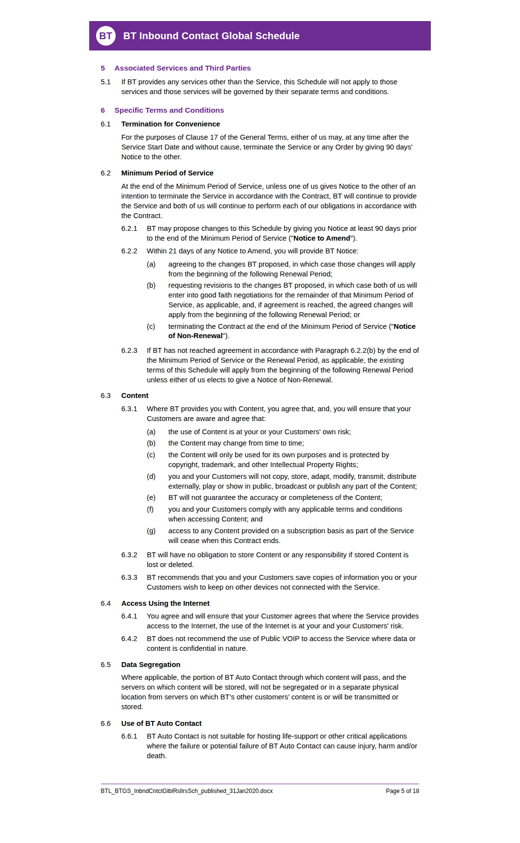BT
BT Inbound Contact Global Schedule
5 Associated Services and Third Parties
5.1
If BT provides any services other than the Service, this Schedule will not apply to those services and those services will be governed by their separate terms and conditions.
6 Specific Terms and Conditions
6.1
Termination for Convenience
For the purposes of Clause 17 of the General Terms, either of us may, at any time after the Service Start Date and without cause, terminate the Service or any Order by giving 90 days' Notice to the other.
6.2
Minimum Period of Service
At the end of the Minimum Period of Service, unless one of us gives Notice to the other of an intention to terminate the Service in accordance with the Contract, BT will continue to provide the Service and both of us will continue to perform each of our obligations in accordance with the Contract.
6.2.1
BT may propose changes to this Schedule by giving you Notice at least 90 days prior to the end of the Minimum Period of Service ("Notice to Amend").
6.2.2
Within 21 days of any Notice to Amend, you will provide BT Notice:
(a)
agreeing to the changes BT proposed, in which case those changes will apply from the beginning of the following Renewal Period;
(b)
requesting revisions to the changes BT proposed, in which case both of us will enter into good faith negotiations for the remainder of that Minimum Period of Service, as applicable, and, if agreement is reached, the agreed changes will apply from the beginning of the following Renewal Period; or
(c)
terminating the Contract at the end of the Minimum Period of Service ("Notice of Non-Renewal").
6.2.3
If BT has not reached agreement in accordance with Paragraph 6.2.2(b) by the end of the Minimum Period of Service or the Renewal Period, as applicable, the existing terms of this Schedule will apply from the beginning of the following Renewal Period unless either of us elects to give a Notice of Non-Renewal.
6.3
Content
6.3.1
Where BT provides you with Content, you agree that, and, you will ensure that your Customers are aware and agree that:
(a)
the use of Content is at your or your Customers' own risk;
(b)
the Content may change from time to time;
(c)
the Content will only be used for its own purposes and is protected by copyright, trademark, and other Intellectual Property Rights;
(d)
you and your Customers will not copy, store, adapt, modify, transmit, distribute externally, play or show in public, broadcast or publish any part of the Content;
(e)
BT will not guarantee the accuracy or completeness of the Content;
(f)
you and your Customers comply with any applicable terms and conditions when accessing Content; and
(g)
access to any Content provided on a subscription basis as part of the Service will cease when this Contract ends.
6.3.2
BT will have no obligation to store Content or any responsibility if stored Content is lost or deleted.
6.3.3
BT recommends that you and your Customers save copies of information you or your Customers wish to keep on other devices not connected with the Service.
6.4
Access Using the Internet
6.4.1
You agree and will ensure that your Customer agrees that where the Service provides access to the Internet, the use of the Internet is at your and your Customers' risk.
6.4.2
BT does not recommend the use of Public VOIP to access the Service where data or content is confidential in nature.
6.5
Data Segregation
Where applicable, the portion of BT Auto Contact through which content will pass, and the servers on which content will be stored, will not be segregated or in a separate physical location from servers on which BT’s other customers’ content is or will be transmitted or stored.
6.6
Use of BT Auto Contact
6.6.1
BT Auto Contact is not suitable for hosting life-support or other critical applications where the failure or potential failure of BT Auto Contact can cause injury, harm and/or death.
BTL_BTGS_InbndCntctGlblRsllrsSch_published_31Jan2020.docx
Page 5 of 18